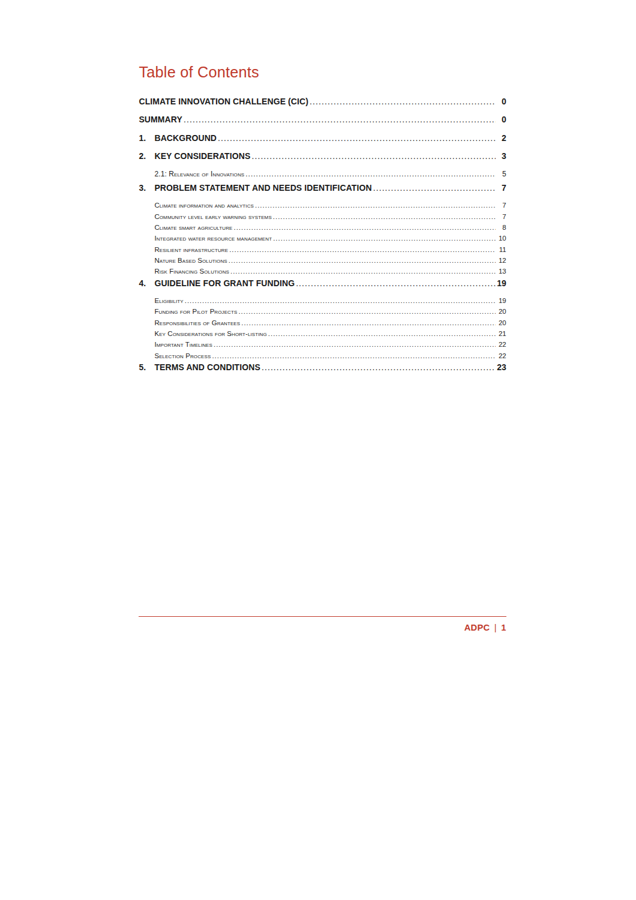Table of Contents
Climate Innovation Challenge (CIC) .......................................................................................................... 0
Summary ................................................................................................................................. 0
1. Background ................................................................................................................. 2
2. Key Considerations ..................................................................................................... 3
2.1: Relevance of Innovations ................................................................................................................. 5
3. Problem Statement and Needs Identification .............................................................. 7
Climate information and analytics ............................................................................................................. 7
Community level early warning systems ................................................................................................. 7
Climate smart agriculture ......................................................................................................................... 8
Integrated water resource management ................................................................................................. 10
Resilient infrastructure ............................................................................................................................. 11
Nature Based Solutions ............................................................................................................................. 12
Risk Financing Solutions ........................................................................................................................... 13
4. Guideline for Grant Funding ....................................................................................... 19
Eligibility ................................................................................................................................................. 19
Funding for Pilot Projects ......................................................................................................................... 20
Responsibilities of Grantees ..................................................................................................................... 20
Key Considerations for Short-listing ......................................................................................................... 21
Important Timelines ................................................................................................................................. 22
Selection Process ..................................................................................................................................... 22
5. Terms and Conditions ................................................................................................. 23
ADPC | 1